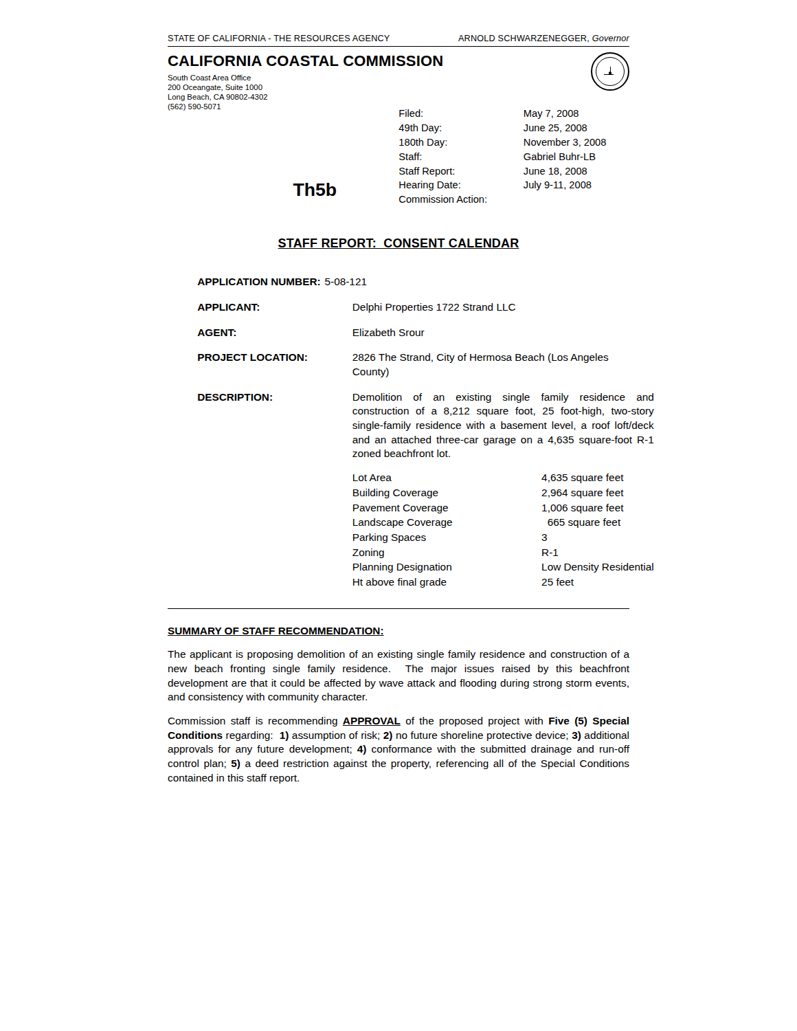State of California - The Resources Agency
Arnold Schwarzenegger, Governor
CALIFORNIA COASTAL COMMISSION
South Coast Area Office
200 Oceangate, Suite 1000
Long Beach, CA 90802-4302
(562) 590-5071
| Filed: | May 7, 2008 |
| 49th Day: | June 25, 2008 |
| 180th Day: | November 3, 2008 |
| Staff: | Gabriel Buhr-LB |
| Staff Report: | June 18, 2008 |
| Hearing Date: | July 9-11, 2008 |
| Commission Action: | |
Th5b
STAFF REPORT: CONSENT CALENDAR
APPLICATION NUMBER:
5-08-121
APPLICANT:
Delphi Properties 1722 Strand LLC
AGENT:
Elizabeth Srour
PROJECT LOCATION:
2826 The Strand, City of Hermosa Beach (Los Angeles County)
DESCRIPTION:
Demolition of an existing single family residence and construction of a 8,212 square foot, 25 foot-high, two-story single-family residence with a basement level, a roof loft/deck and an attached three-car garage on a 4,635 square-foot R-1 zoned beachfront lot.
| Lot Area | 4,635 square feet |
| Building Coverage | 2,964 square feet |
| Pavement Coverage | 1,006 square feet |
| Landscape Coverage | 665 square feet |
| Parking Spaces | 3 |
| Zoning | R-1 |
| Planning Designation | Low Density Residential |
| Ht above final grade | 25 feet |
SUMMARY OF STAFF RECOMMENDATION:
The applicant is proposing demolition of an existing single family residence and construction of a new beach fronting single family residence. The major issues raised by this beachfront development are that it could be affected by wave attack and flooding during strong storm events, and consistency with community character.
Commission staff is recommending APPROVAL of the proposed project with Five (5) Special Conditions regarding: 1) assumption of risk; 2) no future shoreline protective device; 3) additional approvals for any future development; 4) conformance with the submitted drainage and run-off control plan; 5) a deed restriction against the property, referencing all of the Special Conditions contained in this staff report.